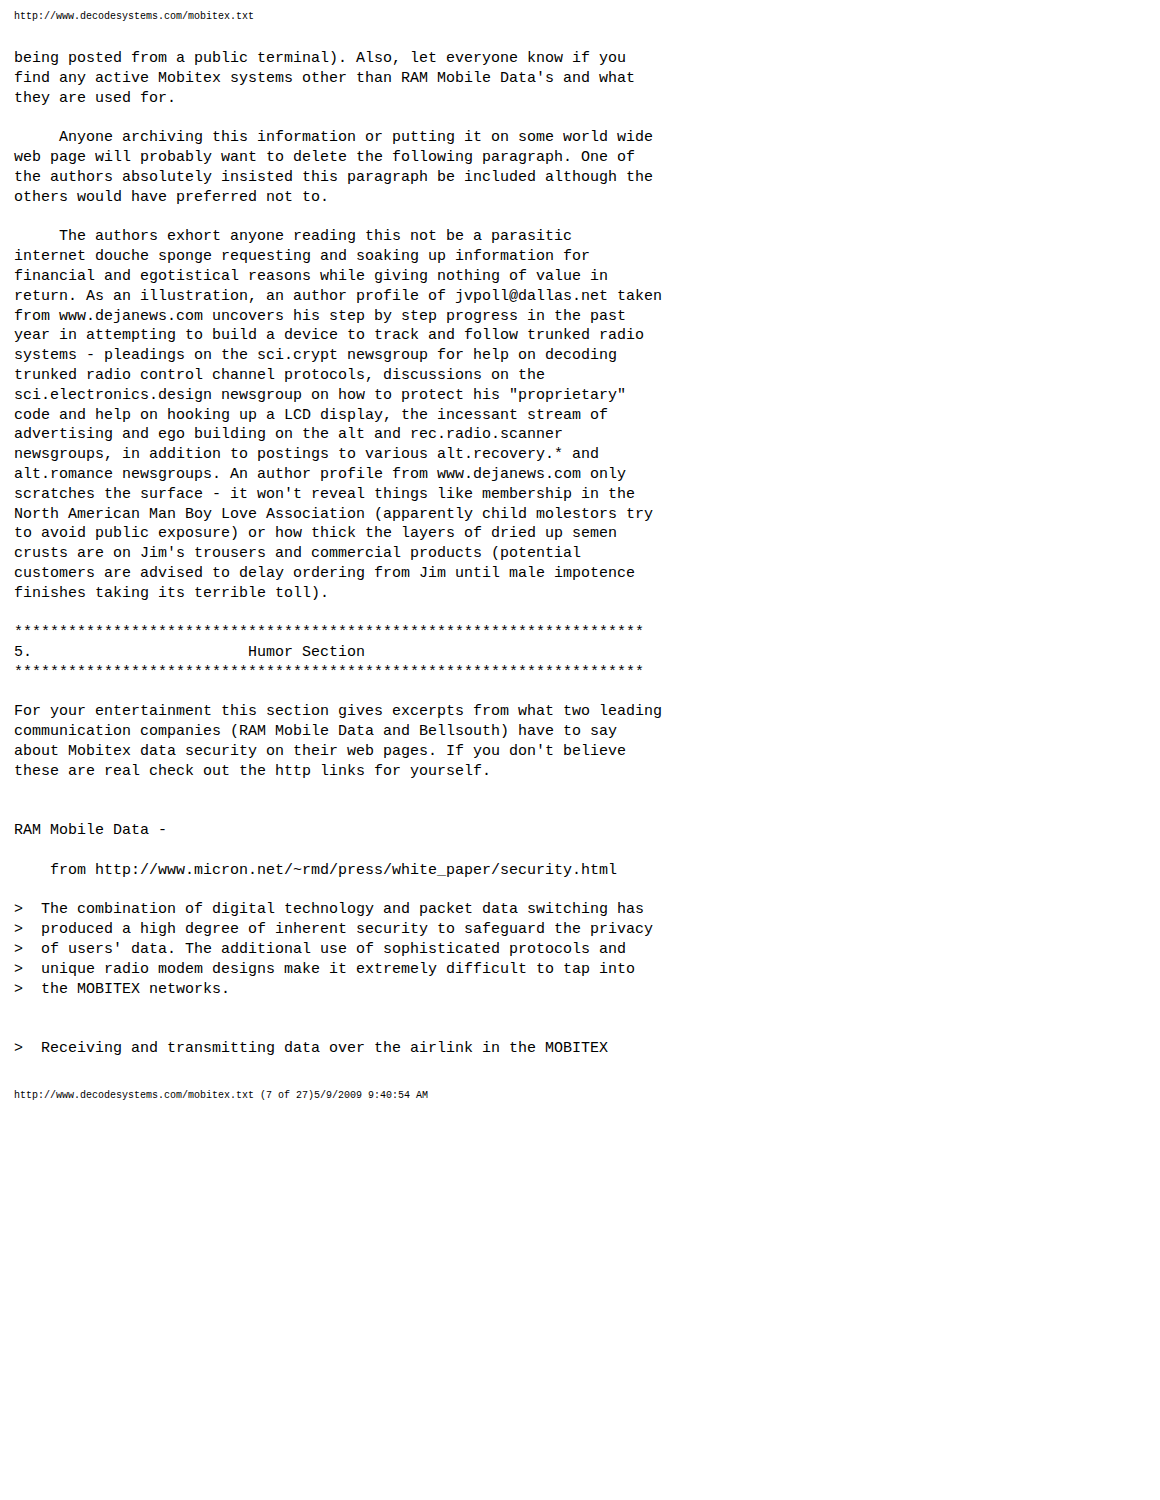http://www.decodesystems.com/mobitex.txt
being posted from a public terminal). Also, let everyone know if you
find any active Mobitex systems other than RAM Mobile Data's and what
they are used for.

     Anyone archiving this information or putting it on some world wide
web page will probably want to delete the following paragraph. One of
the authors absolutely insisted this paragraph be included although the
others would have preferred not to.

     The authors exhort anyone reading this not be a parasitic
internet douche sponge requesting and soaking up information for
financial and egotistical reasons while giving nothing of value in
return. As an illustration, an author profile of jvpoll@dallas.net taken
from www.dejanews.com uncovers his step by step progress in the past
year in attempting to build a device to track and follow trunked radio
systems - pleadings on the sci.crypt newsgroup for help on decoding
trunked radio control channel protocols, discussions on the
sci.electronics.design newsgroup on how to protect his "proprietary"
code and help on hooking up a LCD display, the incessant stream of
advertising and ego building on the alt and rec.radio.scanner
newsgroups, in addition to postings to various alt.recovery.* and
alt.romance newsgroups. An author profile from www.dejanews.com only
scratches the surface - it won't reveal things like membership in the
North American Man Boy Love Association (apparently child molestors try
to avoid public exposure) or how thick the layers of dried up semen
crusts are on Jim's trousers and commercial products (potential
customers are advised to delay ordering from Jim until male impotence
finishes taking its terrible toll).

**********************************************************************
5.                        Humor Section
**********************************************************************

For your entertainment this section gives excerpts from what two leading
communication companies (RAM Mobile Data and Bellsouth) have to say
about Mobitex data security on their web pages. If you don't believe
these are real check out the http links for yourself.


RAM Mobile Data -

    from http://www.micron.net/~rmd/press/white_paper/security.html

>  The combination of digital technology and packet data switching has
>  produced a high degree of inherent security to safeguard the privacy
>  of users' data. The additional use of sophisticated protocols and
>  unique radio modem designs make it extremely difficult to tap into
>  the MOBITEX networks.


>  Receiving and transmitting data over the airlink in the MOBITEX
http://www.decodesystems.com/mobitex.txt (7 of 27)5/9/2009 9:40:54 AM